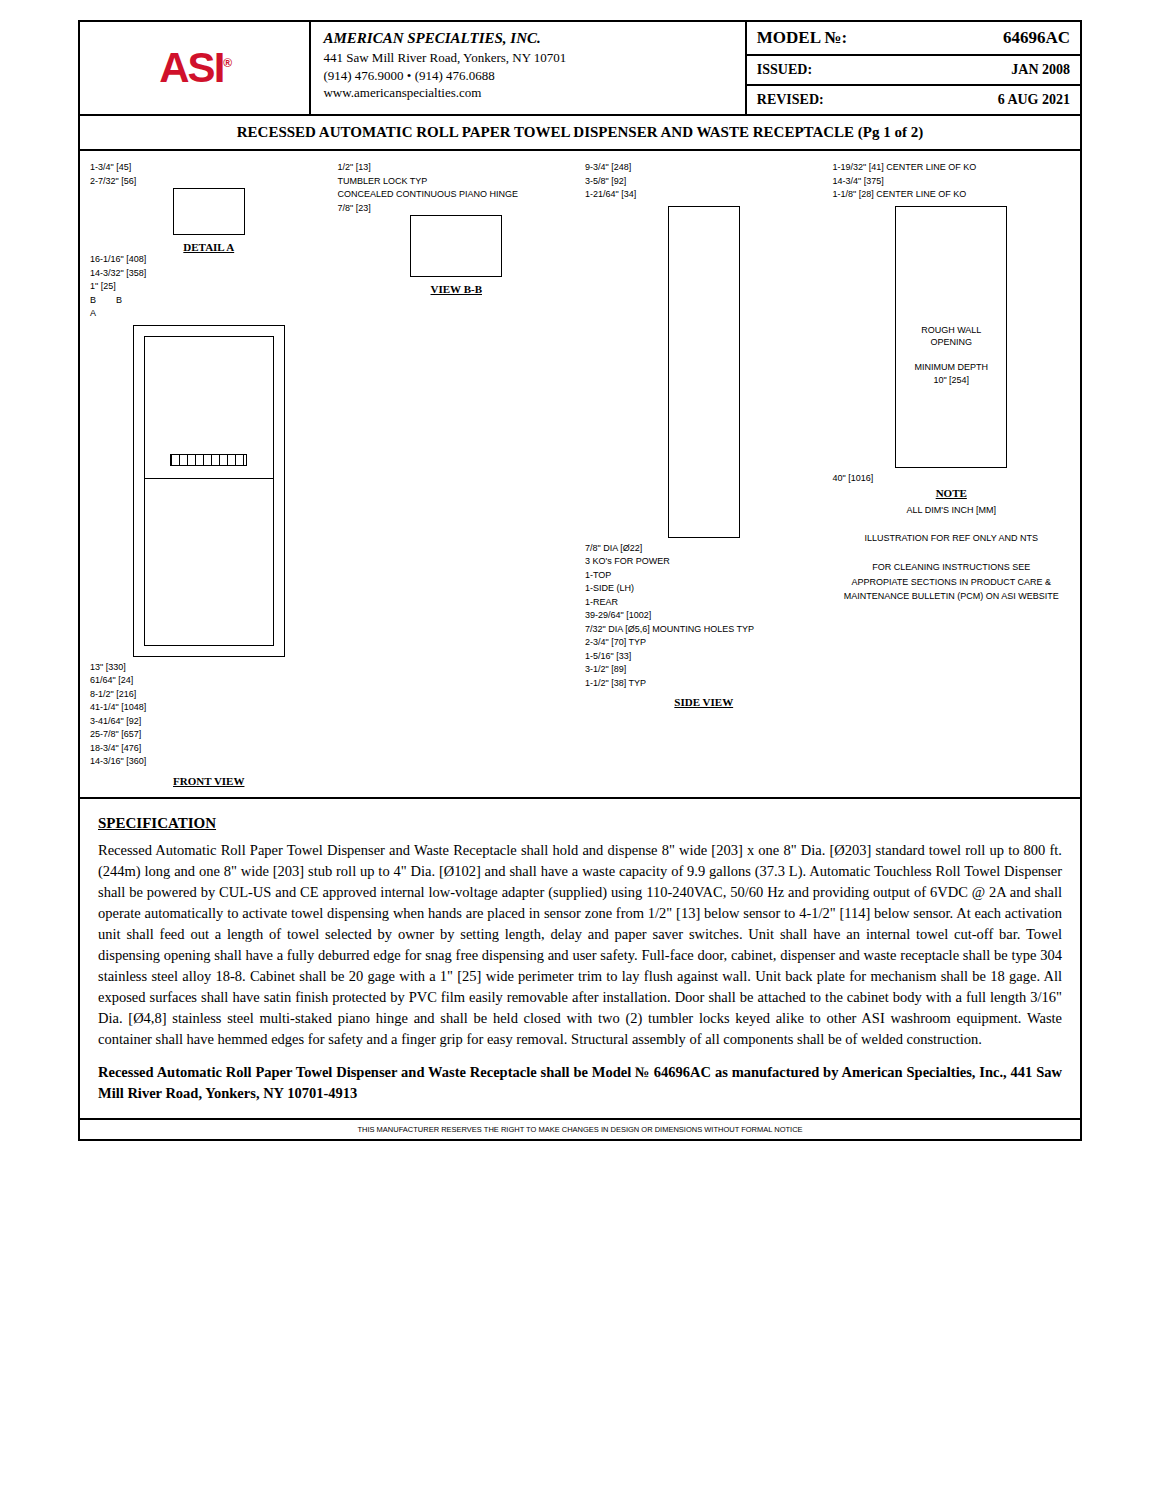ASI®
AMERICAN SPECIALTIES, INC.
441 Saw Mill River Road, Yonkers, NY 10701
(914) 476.9000 • (914) 476.0688
www.americanspecialties.com
MODEL №:
64696AC
ISSUED:
JAN 2008
REVISED:
6 AUG 2021
RECESSED AUTOMATIC ROLL PAPER TOWEL DISPENSER AND WASTE RECEPTACLE (Pg 1 of 2)
1-3/4" [45]
2-7/32" [56]
DETAIL A
16-1/16" [408]
14-3/32" [358]
1" [25]
B B
A
13" [330]
61/64" [24]
8-1/2" [216]
41-1/4" [1048]
3-41/64" [92]
25-7/8" [657]
18-3/4" [476]
14-3/16" [360]
FRONT VIEW
1/2" [13]
TUMBLER LOCK TYP
CONCEALED CONTINUOUS PIANO HINGE
7/8" [23]
VIEW B-B
9-3/4" [248]
3-5/8" [92]
1-21/64" [34]
7/8" DIA [Ø22]
3 KO's FOR POWER
1-TOP
1-SIDE (LH)
1-REAR
39-29/64" [1002]
7/32" DIA [Ø5,6] MOUNTING HOLES TYP
2-3/4" [70] TYP
1-5/16" [33]
3-1/2" [89]
1-1/2" [38] TYP
SIDE VIEW
1-19/32" [41] CENTER LINE OF KO
14-3/4" [375]
1-1/8" [28] CENTER LINE OF KO
ROUGH WALL
OPENING
MINIMUM DEPTH
10" [254]
40" [1016]
NOTE
ALL DIM'S INCH [MM]
ILLUSTRATION FOR REF ONLY AND NTS
FOR CLEANING INSTRUCTIONS SEE
APPROPIATE SECTIONS IN PRODUCT CARE &
MAINTENANCE BULLETIN (PCM) ON ASI WEBSITE
SPECIFICATION
Recessed Automatic Roll Paper Towel Dispenser and Waste Receptacle shall hold and dispense 8" wide [203] x one 8" Dia. [Ø203] standard towel roll up to 800 ft. (244m) long and one 8" wide [203] stub roll up to 4" Dia. [Ø102] and shall have a waste capacity of 9.9 gallons (37.3 L). Automatic Touchless Roll Towel Dispenser shall be powered by CUL-US and CE approved internal low-voltage adapter (supplied) using 110-240VAC, 50/60 Hz and providing output of 6VDC @ 2A and shall operate automatically to activate towel dispensing when hands are placed in sensor zone from 1/2" [13] below sensor to 4-1/2" [114] below sensor. At each activation unit shall feed out a length of towel selected by owner by setting length, delay and paper saver switches. Unit shall have an internal towel cut-off bar. Towel dispensing opening shall have a fully deburred edge for snag free dispensing and user safety. Full-face door, cabinet, dispenser and waste receptacle shall be type 304 stainless steel alloy 18-8. Cabinet shall be 20 gage with a 1" [25] wide perimeter trim to lay flush against wall. Unit back plate for mechanism shall be 18 gage. All exposed surfaces shall have satin finish protected by PVC film easily removable after installation. Door shall be attached to the cabinet body with a full length 3/16" Dia. [Ø4,8] stainless steel multi-staked piano hinge and shall be held closed with two (2) tumbler locks keyed alike to other ASI washroom equipment. Waste container shall have hemmed edges for safety and a finger grip for easy removal. Structural assembly of all components shall be of welded construction.
Recessed Automatic Roll Paper Towel Dispenser and Waste Receptacle shall be Model № 64696AC as manufactured by American Specialties, Inc., 441 Saw Mill River Road, Yonkers, NY 10701-4913
THIS MANUFACTURER RESERVES THE RIGHT TO MAKE CHANGES IN DESIGN OR DIMENSIONS WITHOUT FORMAL NOTICE